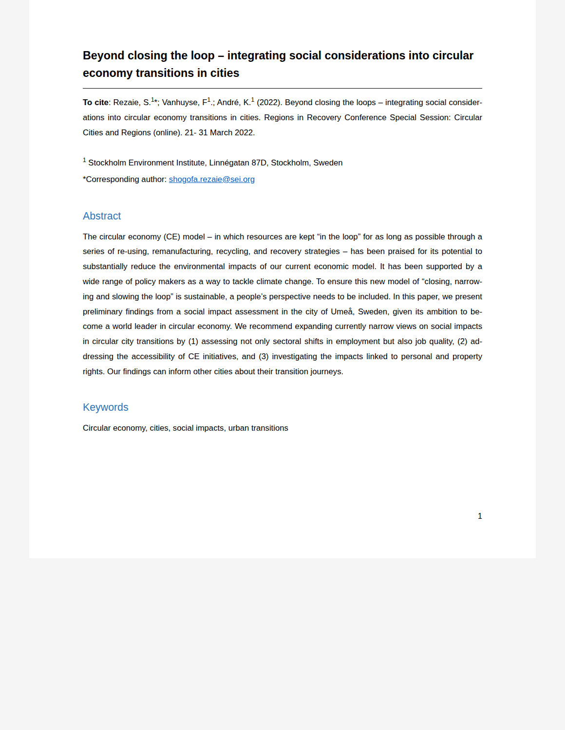Beyond closing the loop – integrating social considerations into circular economy transitions in cities
To cite: Rezaie, S.1*; Vanhuyse, F1.; André, K.1 (2022). Beyond closing the loops – integrating social considerations into circular economy transitions in cities. Regions in Recovery Conference Special Session: Circular Cities and Regions (online). 21- 31 March 2022.
1 Stockholm Environment Institute, Linnégatan 87D, Stockholm, Sweden
*Corresponding author: shogofa.rezaie@sei.org
Abstract
The circular economy (CE) model – in which resources are kept “in the loop” for as long as possible through a series of re-using, remanufacturing, recycling, and recovery strategies – has been praised for its potential to substantially reduce the environmental impacts of our current economic model. It has been supported by a wide range of policy makers as a way to tackle climate change. To ensure this new model of “closing, narrowing and slowing the loop” is sustainable, a people’s perspective needs to be included. In this paper, we present preliminary findings from a social impact assessment in the city of Umeå, Sweden, given its ambition to become a world leader in circular economy. We recommend expanding currently narrow views on social impacts in circular city transitions by (1) assessing not only sectoral shifts in employment but also job quality, (2) addressing the accessibility of CE initiatives, and (3) investigating the impacts linked to personal and property rights. Our findings can inform other cities about their transition journeys.
Keywords
Circular economy, cities, social impacts, urban transitions
1